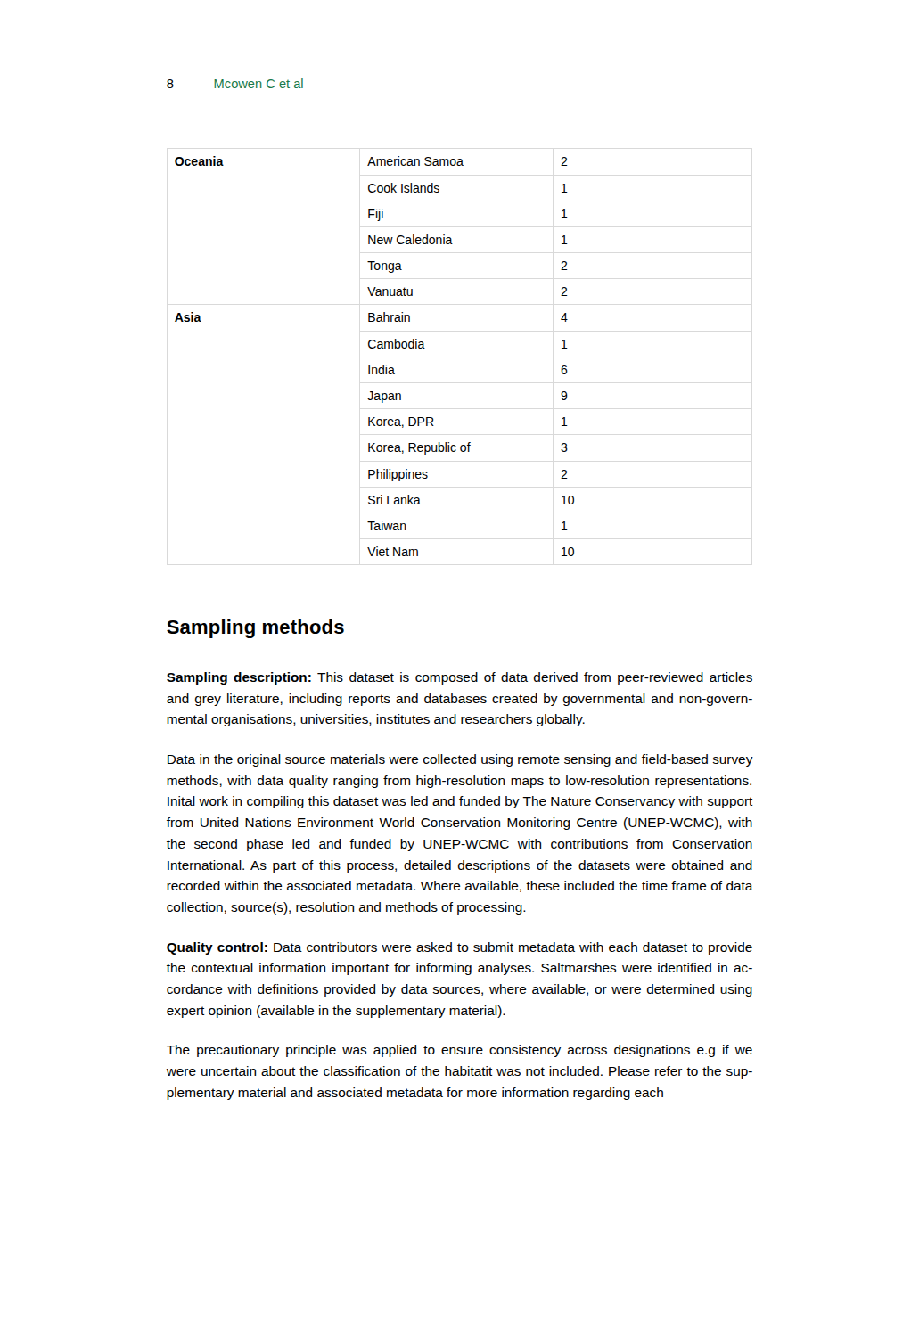8 Mcowen C et al
| Oceania | American Samoa | 2 |
| Cook Islands | 1 |
| Fiji | 1 |
| New Caledonia | 1 |
| Tonga | 2 |
| Vanuatu | 2 |
| Asia | Bahrain | 4 |
| Cambodia | 1 |
| India | 6 |
| Japan | 9 |
| Korea, DPR | 1 |
| Korea, Republic of | 3 |
| Philippines | 2 |
| Sri Lanka | 10 |
| Taiwan | 1 |
| Viet Nam | 10 |
Sampling methods
Sampling description: This dataset is composed of data derived from peer-reviewed articles and grey literature, including reports and databases created by governmental and non-governmental organisations, universities, institutes and researchers globally.
Data in the original source materials were collected using remote sensing and field-based survey methods, with data quality ranging from high-resolution maps to low-resolution representations. Inital work in compiling this dataset was led and funded by The Nature Conservancy with support from United Nations Environment World Conservation Monitoring Centre (UNEP-WCMC), with the second phase led and funded by UNEP-WCMC with contributions from Conservation International. As part of this process, detailed descriptions of the datasets were obtained and recorded within the associated metadata. Where available, these included the time frame of data collection, source(s), resolution and methods of processing.
Quality control: Data contributors were asked to submit metadata with each dataset to provide the contextual information important for informing analyses. Saltmarshes were identified in accordance with definitions provided by data sources, where available, or were determined using expert opinion (available in the supplementary material).
The precautionary principle was applied to ensure consistency across designations e.g if we were uncertain about the classification of the habitatit was not included. Please refer to the supplementary material and associated metadata for more information regarding each